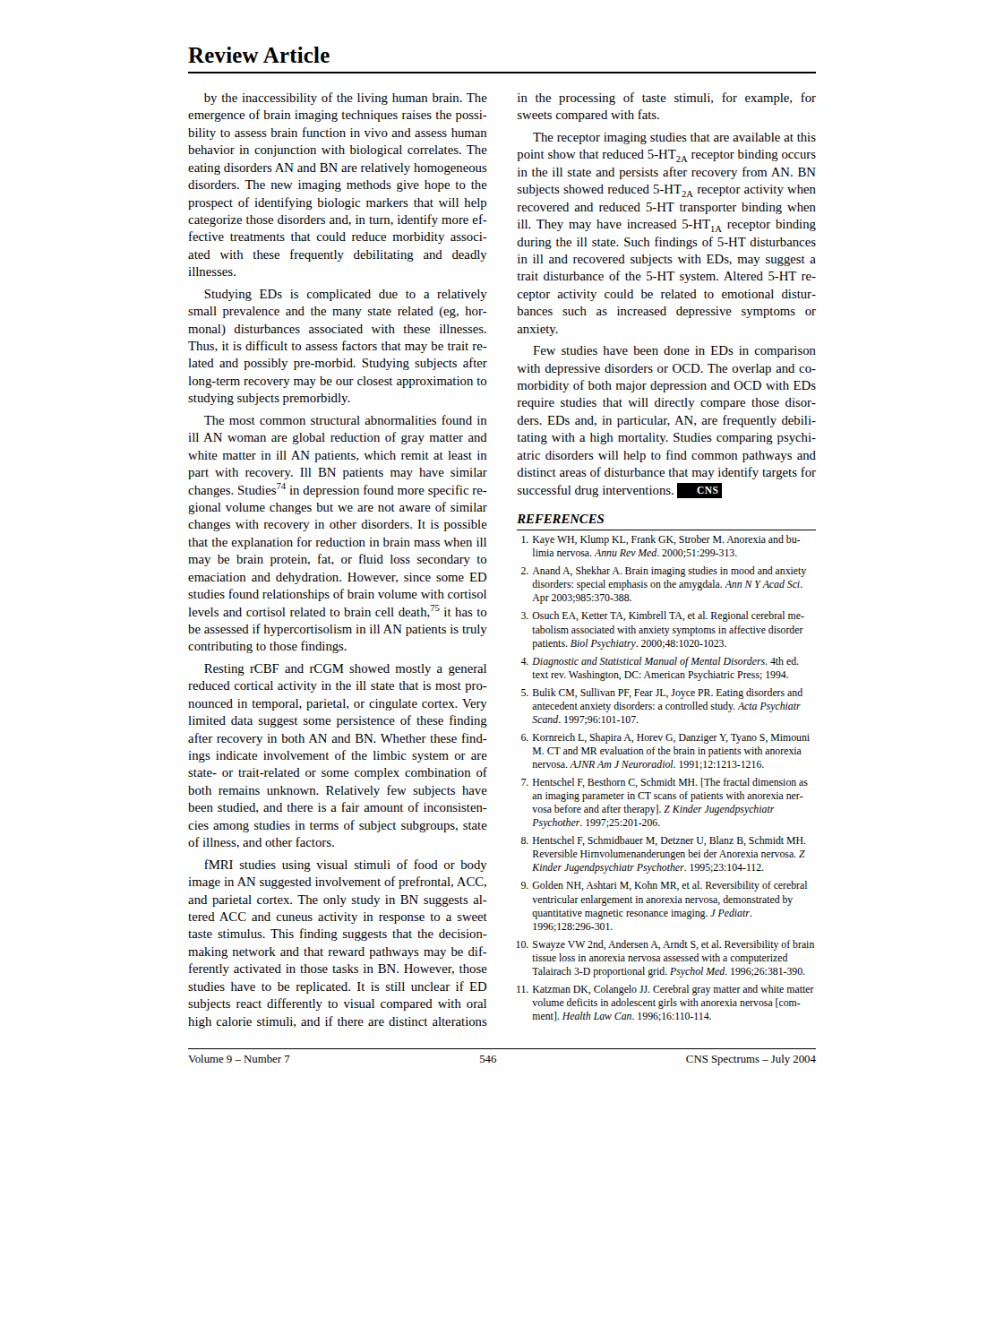Review Article
by the inaccessibility of the living human brain. The emergence of brain imaging techniques raises the possibility to assess brain function in vivo and assess human behavior in conjunction with biological correlates. The eating disorders AN and BN are relatively homogeneous disorders. The new imaging methods give hope to the prospect of identifying biologic markers that will help categorize those disorders and, in turn, identify more effective treatments that could reduce morbidity associated with these frequently debilitating and deadly illnesses.
Studying EDs is complicated due to a relatively small prevalence and the many state related (eg, hormonal) disturbances associated with these illnesses. Thus, it is difficult to assess factors that may be trait related and possibly pre-morbid. Studying subjects after long-term recovery may be our closest approximation to studying subjects premorbidly.
The most common structural abnormalities found in ill AN woman are global reduction of gray matter and white matter in ill AN patients, which remit at least in part with recovery. Ill BN patients may have similar changes. Studies74 in depression found more specific regional volume changes but we are not aware of similar changes with recovery in other disorders. It is possible that the explanation for reduction in brain mass when ill may be brain protein, fat, or fluid loss secondary to emaciation and dehydration. However, since some ED studies found relationships of brain volume with cortisol levels and cortisol related to brain cell death,75 it has to be assessed if hypercortisolism in ill AN patients is truly contributing to those findings.
Resting rCBF and rCGM showed mostly a general reduced cortical activity in the ill state that is most pronounced in temporal, parietal, or cingulate cortex. Very limited data suggest some persistence of these finding after recovery in both AN and BN. Whether these findings indicate involvement of the limbic system or are state- or trait-related or some complex combination of both remains unknown. Relatively few subjects have been studied, and there is a fair amount of inconsistencies among studies in terms of subject subgroups, state of illness, and other factors.
fMRI studies using visual stimuli of food or body image in AN suggested involvement of prefrontal, ACC, and parietal cortex. The only study in BN suggests altered ACC and cuneus activity in response to a sweet taste stimulus. This finding suggests that the decision-making network and that reward pathways may be differently activated in those tasks in BN. However, those studies have to be replicated. It is still unclear if ED subjects react differently to visual compared with oral high calorie stimuli, and if there are distinct alterations in the processing of taste stimuli, for example, for sweets compared with fats.
The receptor imaging studies that are available at this point show that reduced 5-HT2A receptor binding occurs in the ill state and persists after recovery from AN. BN subjects showed reduced 5-HT2A receptor activity when recovered and reduced 5-HT transporter binding when ill. They may have increased 5-HT1A receptor binding during the ill state. Such findings of 5-HT disturbances in ill and recovered subjects with EDs, may suggest a trait disturbance of the 5-HT system. Altered 5-HT receptor activity could be related to emotional disturbances such as increased depressive symptoms or anxiety.
Few studies have been done in EDs in comparison with depressive disorders or OCD. The overlap and comorbidity of both major depression and OCD with EDs require studies that will directly compare those disorders. EDs and, in particular, AN, are frequently debilitating with a high mortality. Studies comparing psychiatric disorders will help to find common pathways and distinct areas of disturbance that may identify targets for successful drug interventions. CNS
REFERENCES
Kaye WH, Klump KL, Frank GK, Strober M. Anorexia and bulimia nervosa. Annu Rev Med. 2000;51:299-313.
Anand A, Shekhar A. Brain imaging studies in mood and anxiety disorders: special emphasis on the amygdala. Ann N Y Acad Sci. Apr 2003;985:370-388.
Osuch EA, Ketter TA, Kimbrell TA, et al. Regional cerebral metabolism associated with anxiety symptoms in affective disorder patients. Biol Psychiatry. 2000;48:1020-1023.
Diagnostic and Statistical Manual of Mental Disorders. 4th ed. text rev. Washington, DC: American Psychiatric Press; 1994.
Bulik CM, Sullivan PF, Fear JL, Joyce PR. Eating disorders and antecedent anxiety disorders: a controlled study. Acta Psychiatr Scand. 1997;96:101-107.
Kornreich L, Shapira A, Horev G, Danziger Y, Tyano S, Mimouni M. CT and MR evaluation of the brain in patients with anorexia nervosa. AJNR Am J Neuroradiol. 1991;12:1213-1216.
Hentschel F, Besthorn C, Schmidt MH. [The fractal dimension as an imaging parameter in CT scans of patients with anorexia nervosa before and after therapy]. Z Kinder Jugendpsychiatr Psychother. 1997;25:201-206.
Hentschel F, Schmidbauer M, Detzner U, Blanz B, Schmidt MH. Reversible Hirnvolumenanderungen bei der Anorexia nervosa. Z Kinder Jugendpsychiatr Psychother. 1995;23:104-112.
Golden NH, Ashtari M, Kohn MR, et al. Reversibility of cerebral ventricular enlargement in anorexia nervosa, demonstrated by quantitative magnetic resonance imaging. J Pediatr. 1996;128:296-301.
Swayze VW 2nd, Andersen A, Arndt S, et al. Reversibility of brain tissue loss in anorexia nervosa assessed with a computerized Talairach 3-D proportional grid. Psychol Med. 1996;26:381-390.
Katzman DK, Colangelo JJ. Cerebral gray matter and white matter volume deficits in adolescent girls with anorexia nervosa [comment]. Health Law Can. 1996;16:110-114.
Volume 9 – Number 7
546
CNS Spectrums – July 2004